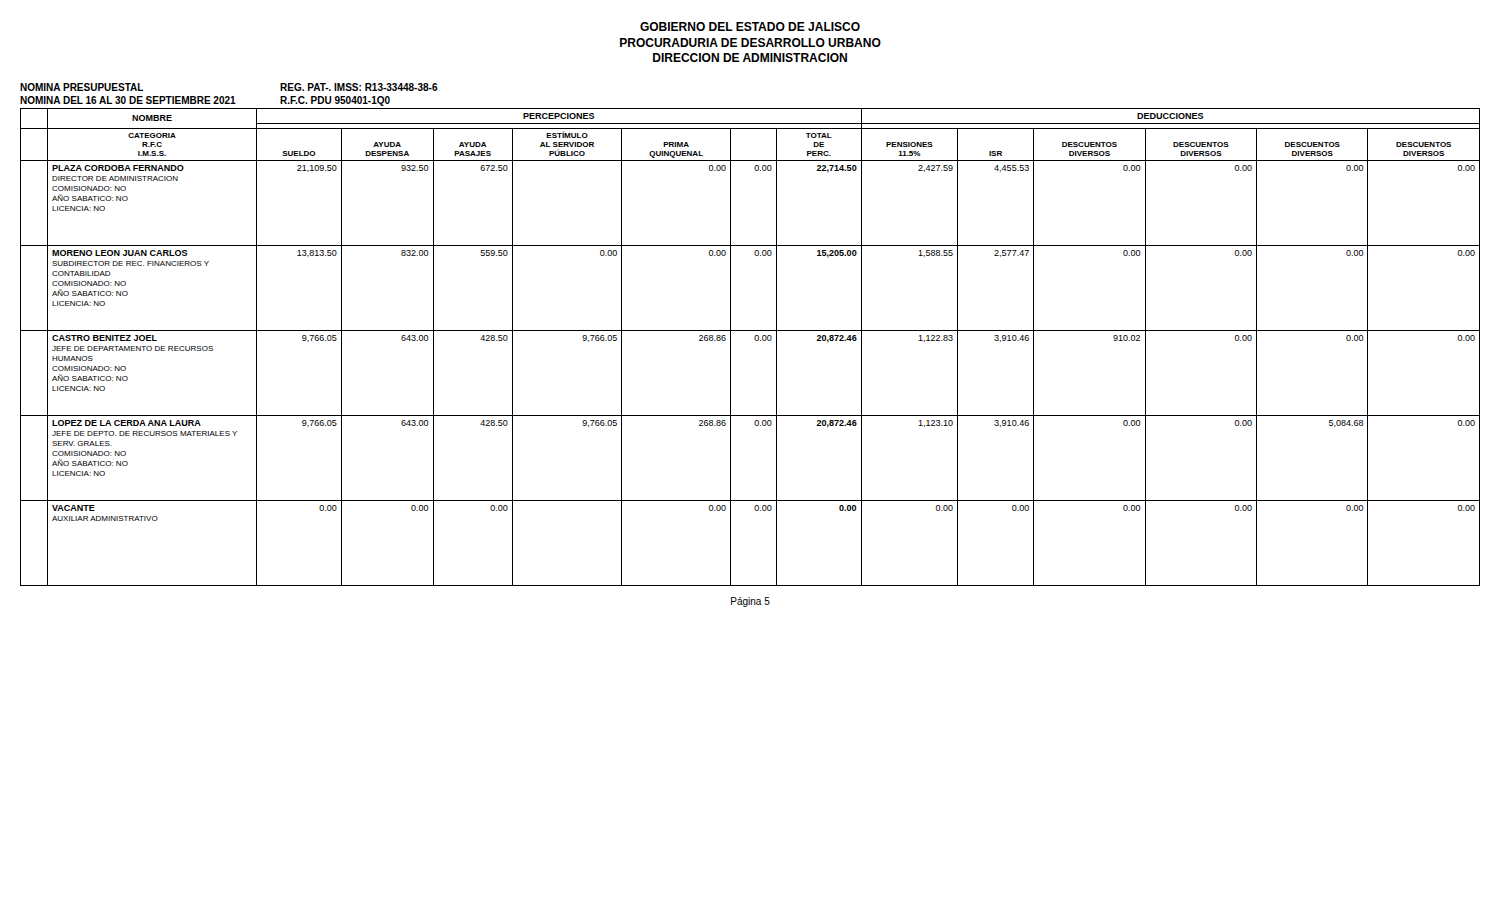GOBIERNO DEL ESTADO DE JALISCO
PROCURADURIA DE DESARROLLO URBANO
DIRECCION DE ADMINISTRACION
NOMINA PRESUPUESTAL
REG. PAT-. IMSS: R13-33448-38-6
NOMINA DEL 16 AL 30 DE SEPTIEMBRE 2021
R.F.C. PDU 950401-1Q0
| | NOMBRE | PERCEPCIONES | DEDUCCIONES |
| --- | --- | --- | --- |
| | CATEGORIA R.F.C I.M.S.S. | SUELDO | AYUDA DESPENSA | AYUDA PASAJES | ESTÍMULO AL SERVIDOR PÚBLICO | PRIMA QUINQUENAL | | TOTAL DE PERC. | PENSIONES 11.5% | ISR | DESCUENTOS DIVERSOS | DESCUENTOS DIVERSOS | DESCUENTOS DIVERSOS | DESCUENTOS DIVERSOS |
| | PLAZA CORDOBA FERNANDO DIRECTOR DE ADMINISTRACION COMISIONADO: NO AÑO SABATICO: NO LICENCIA: NO | 21,109.50 | 932.50 | 672.50 | | 0.00 | 0.00 | 22,714.50 | 2,427.59 | 4,455.53 | 0.00 | 0.00 | 0.00 | 0.00 |
| | MORENO LEON JUAN CARLOS SUBDIRECTOR DE REC. FINANCIEROS Y CONTABILIDAD COMISIONADO: NO AÑO SABATICO: NO LICENCIA: NO | 13,813.50 | 832.00 | 559.50 | 0.00 | 0.00 | 0.00 | 15,205.00 | 1,588.55 | 2,577.47 | 0.00 | 0.00 | 0.00 | 0.00 |
| | CASTRO BENITEZ JOEL JEFE DE DEPARTAMENTO DE RECURSOS HUMANOS COMISIONADO: NO AÑO SABATICO: NO LICENCIA: NO | 9,766.05 | 643.00 | 428.50 | 9,766.05 | 268.86 | 0.00 | 20,872.46 | 1,122.83 | 3,910.46 | 910.02 | 0.00 | 0.00 | 0.00 |
| | LOPEZ DE LA CERDA ANA LAURA JEFE DE DEPTO. DE RECURSOS MATERIALES Y SERV. GRALES. COMISIONADO: NO AÑO SABATICO: NO LICENCIA: NO | 9,766.05 | 643.00 | 428.50 | 9,766.05 | 268.86 | 0.00 | 20,872.46 | 1,123.10 | 3,910.46 | 0.00 | 0.00 | 5,084.68 | 0.00 |
| | VACANTE AUXILIAR ADMINISTRATIVO | 0.00 | 0.00 | 0.00 | | 0.00 | 0.00 | 0.00 | 0.00 | 0.00 | 0.00 | 0.00 | 0.00 | 0.00 |
Página 5